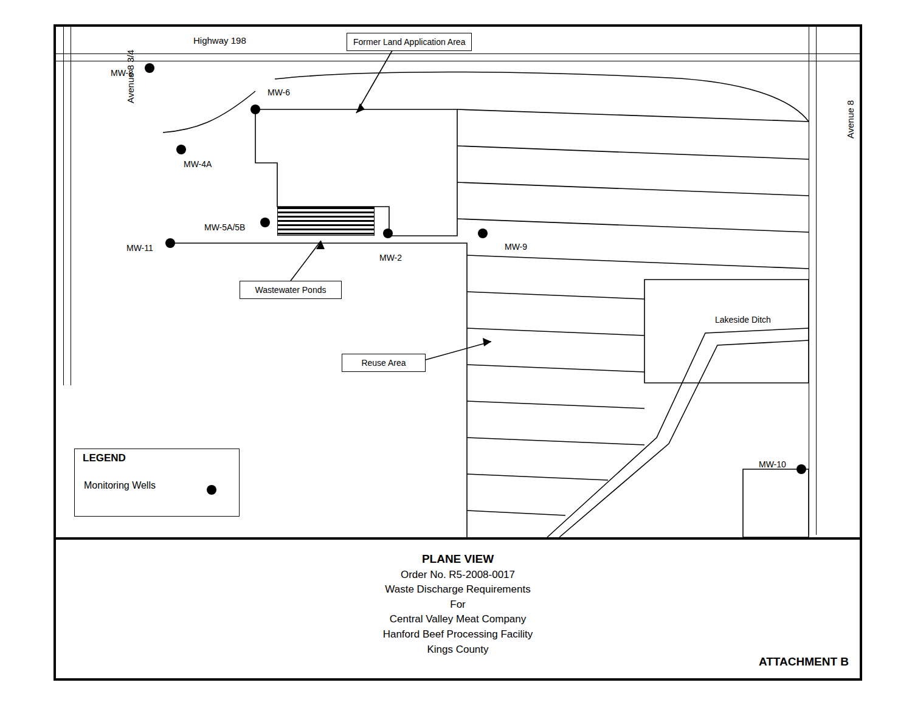Highway 198
Avenue 8 3/4
Avenue 8
Former Land Application Area
Wastewater Ponds
Reuse Area
MW-8
MW-6
MW-4A
MW-5A/5B
MW-11
MW-2
MW-9
MW-10
Lakeside Ditch
LEGEND
Monitoring Wells
PLANE VIEW
Order No. R5-2008-0017
Waste Discharge Requirements
For
Central Valley Meat Company
Hanford Beef Processing Facility
Kings County
ATTACHMENT B